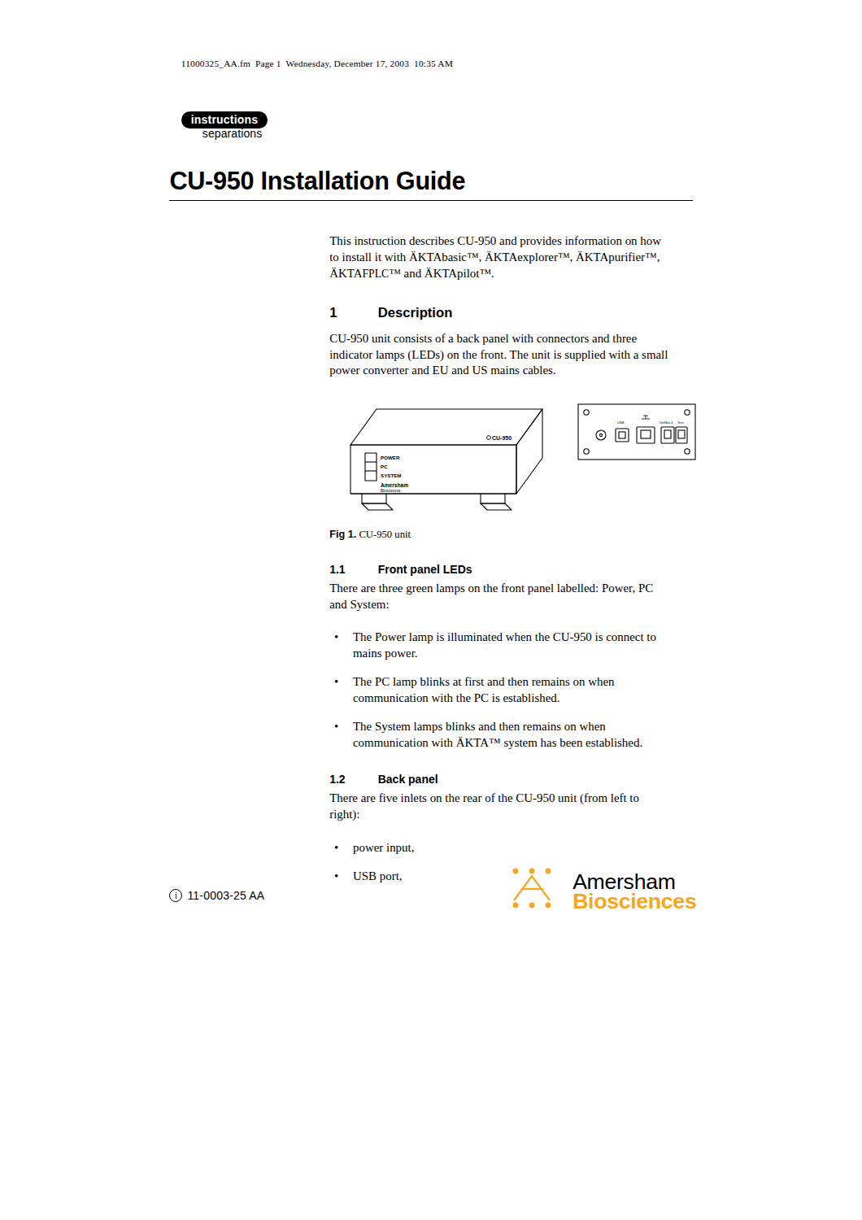11000325_AA.fm Page 1 Wednesday, December 17, 2003 10:35 AM
instructions
separations
CU-950 Installation Guide
This instruction describes CU-950 and provides information on how to install it with ÄKTAbasic™, ÄKTAexplorer™, ÄKTApurifier™, ÄKTAFPLC™ and ÄKTApilot™.
1 Description
CU-950 unit consists of a back panel with connectors and three indicator lamps (LEDs) on the front. The unit is supplied with a small power converter and EU and US mains cables.
POWER PC SYSTEM CU-950 Amersham Biosciences
USB ​ UniNet-1 Test
Fig 1. CU-950 unit
1.1 Front panel LEDs
There are three green lamps on the front panel labelled: Power, PC and System:
The Power lamp is illuminated when the CU-950 is connect to mains power.
The PC lamp blinks at first and then remains on when communication with the PC is established.
The System lamps blinks and then remains on when communication with ÄKTA™ system has been established.
1.2 Back panel
There are five inlets on the rear of the CU-950 unit (from left to right):
power input,
USB port,
i 11-0003-25 AA
Amersham
Biosciences